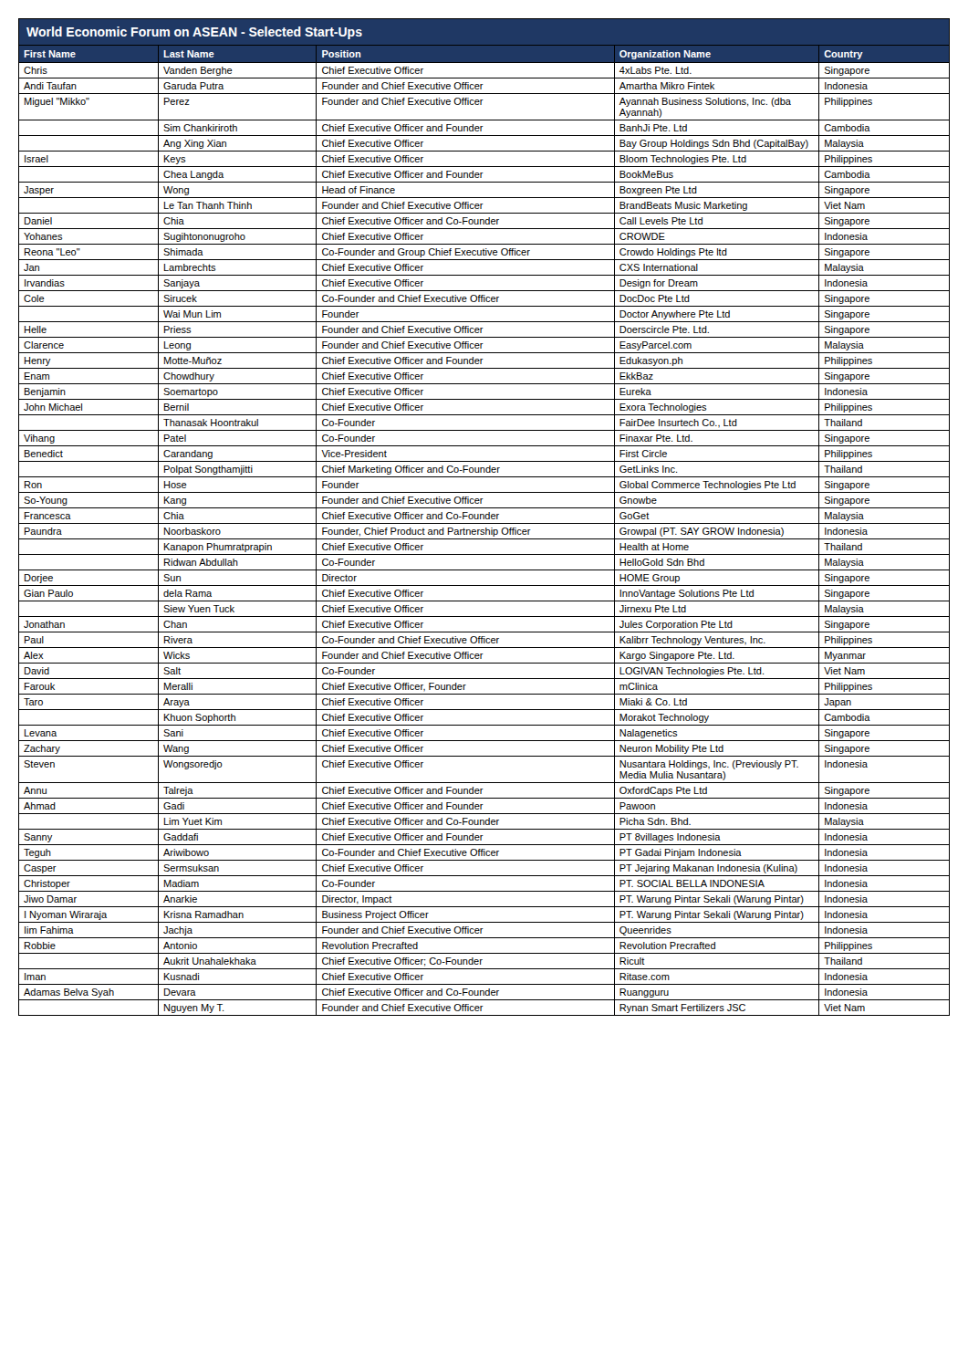World Economic Forum on ASEAN - Selected Start-Ups
| First Name | Last Name | Position | Organization Name | Country |
| --- | --- | --- | --- | --- |
| Chris | Vanden Berghe | Chief Executive Officer | 4xLabs Pte. Ltd. | Singapore |
| Andi Taufan | Garuda Putra | Founder and Chief Executive Officer | Amartha Mikro Fintek | Indonesia |
| Miguel "Mikko" | Perez | Founder and Chief Executive Officer | Ayannah Business Solutions, Inc. (dba Ayannah) | Philippines |
| | Sim Chankiriroth | Chief Executive Officer and Founder | BanhJi Pte. Ltd | Cambodia |
| | Ang Xing Xian | Chief Executive Officer | Bay Group Holdings Sdn Bhd (CapitalBay) | Malaysia |
| Israel | Keys | Chief Executive Officer | Bloom Technologies Pte. Ltd | Philippines |
| | Chea Langda | Chief Executive Officer and Founder | BookMeBus | Cambodia |
| Jasper | Wong | Head of Finance | Boxgreen Pte Ltd | Singapore |
| | Le Tan Thanh Thinh | Founder and Chief Executive Officer | BrandBeats Music Marketing | Viet Nam |
| Daniel | Chia | Chief Executive Officer and Co-Founder | Call Levels Pte Ltd | Singapore |
| Yohanes | Sugihtononugroho | Chief Executive Officer | CROWDE | Indonesia |
| Reona "Leo" | Shimada | Co-Founder and Group Chief Executive Officer | Crowdo Holdings Pte ltd | Singapore |
| Jan | Lambrechts | Chief Executive Officer | CXS International | Malaysia |
| Irvandias | Sanjaya | Chief Executive Officer | Design for Dream | Indonesia |
| Cole | Sirucek | Co-Founder and Chief Executive Officer | DocDoc Pte Ltd | Singapore |
| | Wai Mun Lim | Founder | Doctor Anywhere Pte Ltd | Singapore |
| Helle | Priess | Founder and Chief Executive Officer | Doerscircle Pte. Ltd. | Singapore |
| Clarence | Leong | Founder and Chief Executive Officer | EasyParcel.com | Malaysia |
| Henry | Motte-Muñoz | Chief Executive Officer and Founder | Edukasyon.ph | Philippines |
| Enam | Chowdhury | Chief Executive Officer | EkkBaz | Singapore |
| Benjamin | Soemartopo | Chief Executive Officer | Eureka | Indonesia |
| John Michael | Bernil | Chief Executive Officer | Exora Technologies | Philippines |
| | Thanasak Hoontrakul | Co-Founder | FairDee Insurtech Co., Ltd | Thailand |
| Vihang | Patel | Co-Founder | Finaxar Pte. Ltd. | Singapore |
| Benedict | Carandang | Vice-President | First Circle | Philippines |
| | Polpat Songthamjitti | Chief Marketing Officer and Co-Founder | GetLinks Inc. | Thailand |
| Ron | Hose | Founder | Global Commerce Technologies Pte Ltd | Singapore |
| So-Young | Kang | Founder and Chief Executive Officer | Gnowbe | Singapore |
| Francesca | Chia | Chief Executive Officer and Co-Founder | GoGet | Malaysia |
| Paundra | Noorbaskoro | Founder, Chief Product and Partnership Officer | Growpal (PT. SAY GROW Indonesia) | Indonesia |
| | Kanapon Phumratprapin | Chief Executive Officer | Health at Home | Thailand |
| | Ridwan Abdullah | Co-Founder | HelloGold Sdn Bhd | Malaysia |
| Dorjee | Sun | Director | HOME Group | Singapore |
| Gian Paulo | dela Rama | Chief Executive Officer | InnoVantage Solutions Pte Ltd | Singapore |
| | Siew Yuen Tuck | Chief Executive Officer | Jirnexu Pte Ltd | Malaysia |
| Jonathan | Chan | Chief Executive Officer | Jules Corporation Pte Ltd | Singapore |
| Paul | Rivera | Co-Founder and Chief Executive Officer | Kalibrr Technology Ventures, Inc. | Philippines |
| Alex | Wicks | Founder and Chief Executive Officer | Kargo Singapore Pte. Ltd. | Myanmar |
| David | Salt | Co-Founder | LOGIVAN Technologies Pte. Ltd. | Viet Nam |
| Farouk | Meralli | Chief Executive Officer, Founder | mClinica | Philippines |
| Taro | Araya | Chief Executive Officer | Miaki & Co. Ltd | Japan |
| | Khuon Sophorth | Chief Executive Officer | Morakot Technology | Cambodia |
| Levana | Sani | Chief Executive Officer | Nalagenetics | Singapore |
| Zachary | Wang | Chief Executive Officer | Neuron Mobility Pte Ltd | Singapore |
| Steven | Wongsoredjo | Chief Executive Officer | Nusantara Holdings, Inc. (Previously PT. Media Mulia Nusantara) | Indonesia |
| Annu | Talreja | Chief Executive Officer and Founder | OxfordCaps Pte Ltd | Singapore |
| Ahmad | Gadi | Chief Executive Officer and Founder | Pawoon | Indonesia |
| | Lim Yuet Kim | Chief Executive Officer and Co-Founder | Picha Sdn. Bhd. | Malaysia |
| Sanny | Gaddafi | Chief Executive Officer and Founder | PT 8villages Indonesia | Indonesia |
| Teguh | Ariwibowo | Co-Founder and Chief Executive Officer | PT Gadai Pinjam Indonesia | Indonesia |
| Casper | Sermsuksan | Chief Executive Officer | PT Jejaring Makanan Indonesia (Kulina) | Indonesia |
| Christoper | Madiam | Co-Founder | PT. SOCIAL BELLA INDONESIA | Indonesia |
| Jiwo Damar | Anarkie | Director, Impact | PT. Warung Pintar Sekali (Warung Pintar) | Indonesia |
| I Nyoman Wiraraja | Krisna Ramadhan | Business Project Officer | PT. Warung Pintar Sekali (Warung Pintar) | Indonesia |
| Iim Fahima | Jachja | Founder and Chief Executive Officer | Queenrides | Indonesia |
| Robbie | Antonio | Revolution Precrafted | Revolution Precrafted | Philippines |
| | Aukrit Unahalekhaka | Chief Executive Officer; Co-Founder | Ricult | Thailand |
| Iman | Kusnadi | Chief Executive Officer | Ritase.com | Indonesia |
| Adamas Belva Syah | Devara | Chief Executive Officer and Co-Founder | Ruangguru | Indonesia |
| | Nguyen My T. | Founder and Chief Executive Officer | Rynan Smart Fertilizers JSC | Viet Nam |